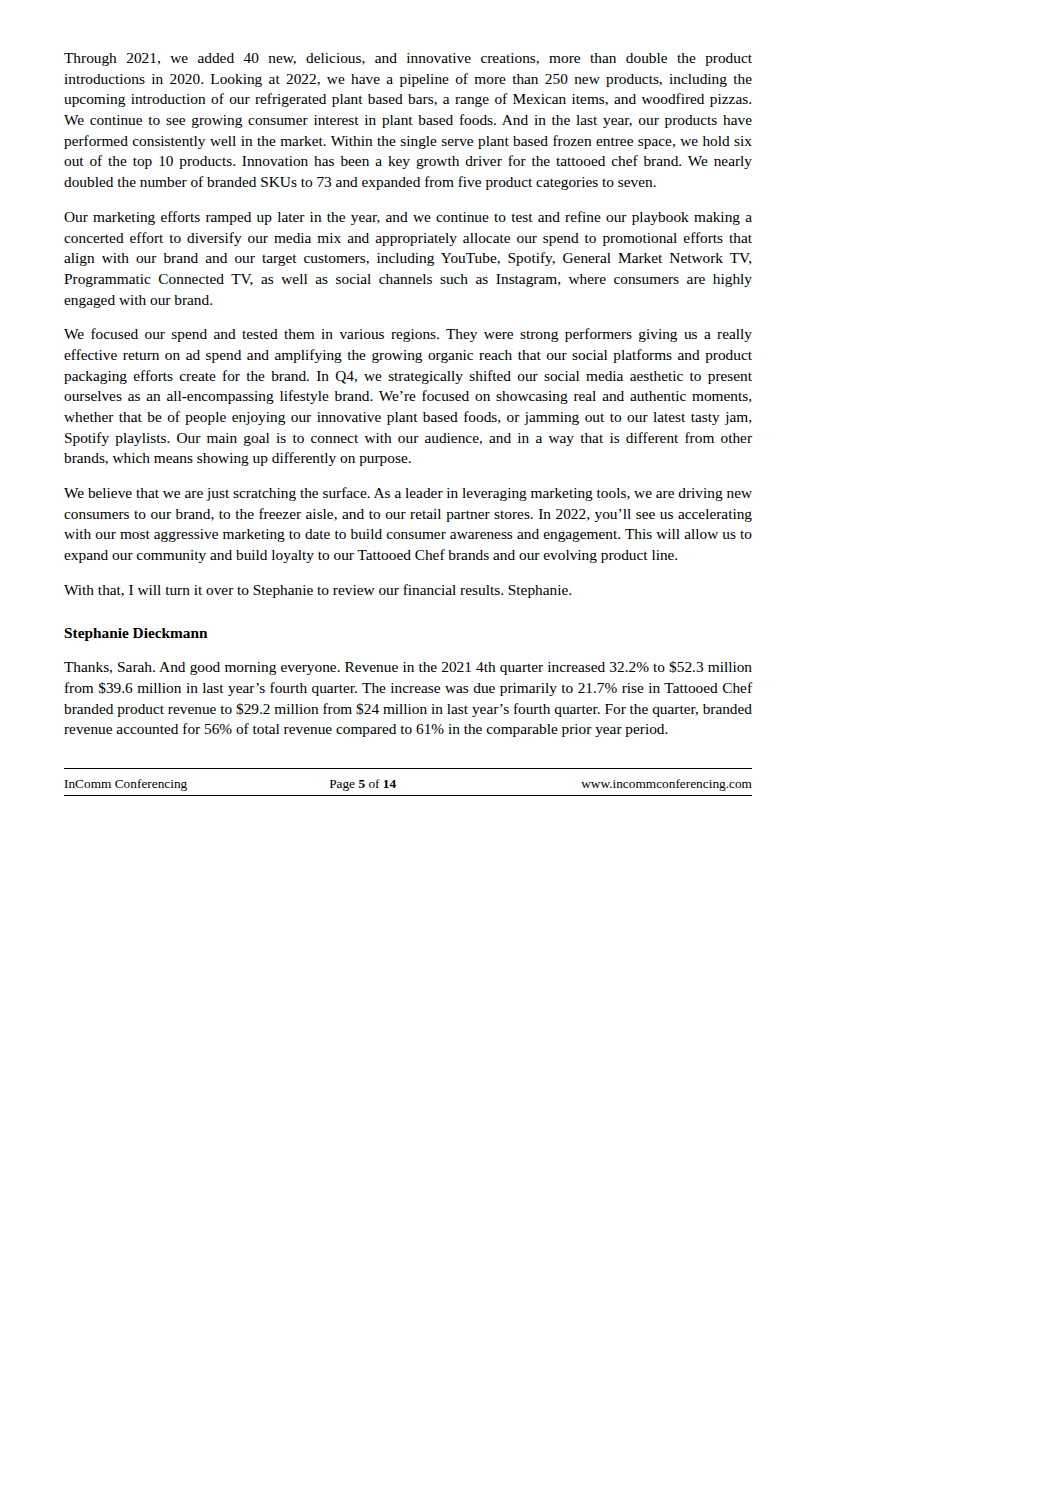Through 2021, we added 40 new, delicious, and innovative creations, more than double the product introductions in 2020. Looking at 2022, we have a pipeline of more than 250 new products, including the upcoming introduction of our refrigerated plant based bars, a range of Mexican items, and woodfired pizzas. We continue to see growing consumer interest in plant based foods. And in the last year, our products have performed consistently well in the market. Within the single serve plant based frozen entree space, we hold six out of the top 10 products. Innovation has been a key growth driver for the tattooed chef brand. We nearly doubled the number of branded SKUs to 73 and expanded from five product categories to seven.
Our marketing efforts ramped up later in the year, and we continue to test and refine our playbook making a concerted effort to diversify our media mix and appropriately allocate our spend to promotional efforts that align with our brand and our target customers, including YouTube, Spotify, General Market Network TV, Programmatic Connected TV, as well as social channels such as Instagram, where consumers are highly engaged with our brand.
We focused our spend and tested them in various regions. They were strong performers giving us a really effective return on ad spend and amplifying the growing organic reach that our social platforms and product packaging efforts create for the brand. In Q4, we strategically shifted our social media aesthetic to present ourselves as an all-encompassing lifestyle brand. We’re focused on showcasing real and authentic moments, whether that be of people enjoying our innovative plant based foods, or jamming out to our latest tasty jam, Spotify playlists. Our main goal is to connect with our audience, and in a way that is different from other brands, which means showing up differently on purpose.
We believe that we are just scratching the surface. As a leader in leveraging marketing tools, we are driving new consumers to our brand, to the freezer aisle, and to our retail partner stores. In 2022, you’ll see us accelerating with our most aggressive marketing to date to build consumer awareness and engagement. This will allow us to expand our community and build loyalty to our Tattooed Chef brands and our evolving product line.
With that, I will turn it over to Stephanie to review our financial results. Stephanie.
Stephanie Dieckmann
Thanks, Sarah. And good morning everyone. Revenue in the 2021 4th quarter increased 32.2% to $52.3 million from $39.6 million in last year’s fourth quarter. The increase was due primarily to 21.7% rise in Tattooed Chef branded product revenue to $29.2 million from $24 million in last year’s fourth quarter. For the quarter, branded revenue accounted for 56% of total revenue compared to 61% in the comparable prior year period.
| InComm Conferencing | Page 5 of 14 | www.incommconferencing.com |